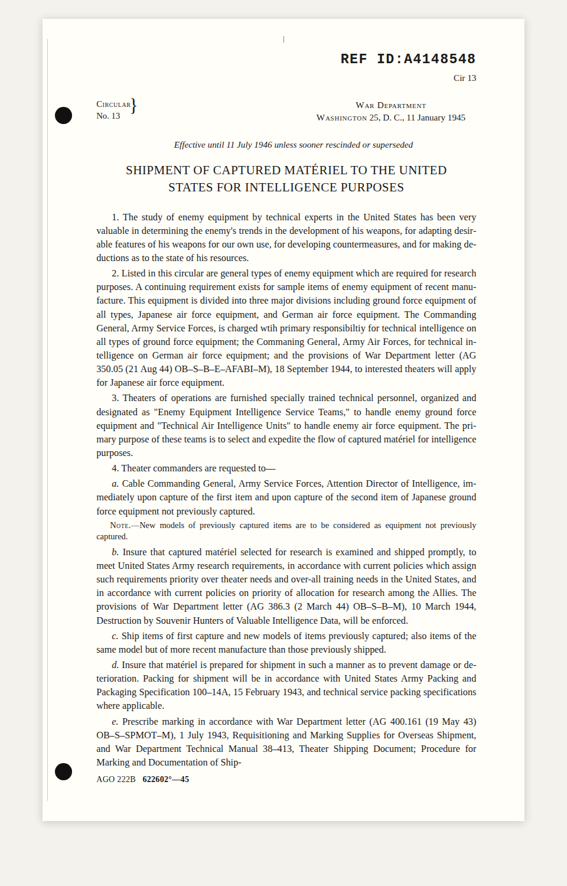REF ID:A4148548
Cir 13
} Circular
No. 13
War Department
Washington 25, D. C., 11 January 1945
Effective until 11 July 1946 unless sooner rescinded or superseded
SHIPMENT OF CAPTURED MATÉRIEL TO THE UNITED
STATES FOR INTELLIGENCE PURPOSES
1. The study of enemy equipment by technical experts in the United States has been very valuable in determining the enemy's trends in the development of his weapons, for adapting desirable features of his weapons for our own use, for developing countermeasures, and for making deductions as to the state of his resources.
2. Listed in this circular are general types of enemy equipment which are required for research purposes. A continuing requirement exists for sample items of enemy equipment of recent manufacture. This equipment is divided into three major divisions including ground force equipment of all types, Japanese air force equipment, and German air force equipment. The Commanding General, Army Service Forces, is charged wtih primary responsibiltiy for technical intelligence on all types of ground force equipment; the Commaning General, Army Air Forces, for technical intelligence on German air force equipment; and the provisions of War Department letter (AG 350.05 (21 Aug 44) OB–S–B–E–AFABI–M), 18 September 1944, to interested theaters will apply for Japanese air force equipment.
3. Theaters of operations are furnished specially trained technical personnel, organized and designated as "Enemy Equipment Intelligence Service Teams," to handle enemy ground force equipment and "Technical Air Intelligence Units" to handle enemy air force equipment. The primary purpose of these teams is to select and expedite the flow of captured matériel for intelligence purposes.
4. Theater commanders are requested to—
a. Cable Commanding General, Army Service Forces, Attention Director of Intelligence, immediately upon capture of the first item and upon capture of the second item of Japanese ground force equipment not previously captured.
Note.—New models of previously captured items are to be considered as equipment not previously captured.
b. Insure that captured matériel selected for research is examined and shipped promptly, to meet United States Army research requirements, in accordance with current policies which assign such requirements priority over theater needs and over-all training needs in the United States, and in accordance with current policies on priority of allocation for research among the Allies. The provisions of War Department letter (AG 386.3 (2 March 44) OB–S–B–M), 10 March 1944, Destruction by Souvenir Hunters of Valuable Intelligence Data, will be enforced.
c. Ship items of first capture and new models of items previously captured; also items of the same model but of more recent manufacture than those previously shipped.
d. Insure that matériel is prepared for shipment in such a manner as to prevent damage or deterioration. Packing for shipment will be in accordance with United States Army Packing and Packaging Specification 100–14A, 15 February 1943, and technical service packing specifications where applicable.
e. Prescribe marking in accordance with War Department letter (AG 400.161 (19 May 43) OB–S–SPMOT–M), 1 July 1943, Requisitioning and Marking Supplies for Overseas Shipment, and War Department Technical Manual 38–413, Theater Shipping Document; Procedure for Marking and Documentation of Ship-
AGO 222B 622602°—45